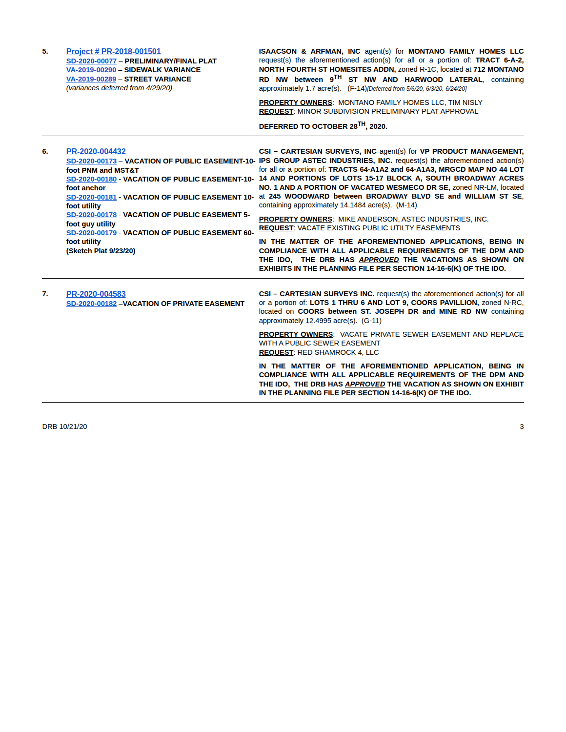| 5. | Project # PR-2018-001501 SD-2020-00077 – PRELIMINARY/FINAL PLAT VA-2019-00290 – SIDEWALK VARIANCE VA-2019-00289 – STREET VARIANCE (variances deferred from 4/29/20) | ISAACSON & ARFMAN, INC agent(s) for MONTANO FAMILY HOMES LLC request(s) the aforementioned action(s) for all or a portion of: TRACT 6-A-2, NORTH FOURTH ST HOMESITES ADDN, zoned R-1C, located at 712 MONTANO RD NW between 9 TH ST NW AND HARWOOD LATERAL , containing approximately 1.7 acre(s). (F-14) [Deferred from 5/6/20, 6/3/20, 6/24/20] PROPERTY OWNERS : MONTANO FAMILY HOMES LLC, TIM NISLY REQUEST : MINOR SUBDIVISION PRELIMINARY PLAT APPROVAL DEFERRED TO OCTOBER 28 TH , 2020. |
| 6. | PR-2020-004432 SD-2020-00173 – VACATION OF PUBLIC EASEMENT-10-foot PNM and MST&T SD-2020-00180 - VACATION OF PUBLIC EASEMENT-10-foot anchor SD-2020-00181 - VACATION OF PUBLIC EASEMENT 10-foot utility SD-2020-00178 - VACATION OF PUBLIC EASEMENT 5-foot guy utility SD-2020-00179 - VACATION OF PUBLIC EASEMENT 60-foot utility (Sketch Plat 9/23/20) | CSI – CARTESIAN SURVEYS, INC agent(s) for VP PRODUCT MANAGEMENT, IPS GROUP ASTEC INDUSTRIES, INC. request(s) the aforementioned action(s) for all or a portion of: TRACTS 64-A1A2 and 64-A1A3, MRGCD MAP NO 44 LOT 14 AND PORTIONS OF LOTS 15-17 BLOCK A, SOUTH BROADWAY ACRES NO. 1 AND A PORTION OF VACATED WESMECO DR SE, zoned NR-LM, located at 245 WOODWARD between BROADWAY BLVD SE and WILLIAM ST SE , containing approximately 14.1484 acre(s). (M-14) PROPERTY OWNERS : MIKE ANDERSON, ASTEC INDUSTRIES, INC. REQUEST : VACATE EXISTING PUBLIC UTILTY EASEMENTS IN THE MATTER OF THE AFOREMENTIONED APPLICATIONS, BEING IN COMPLIANCE WITH ALL APPLICABLE REQUIREMENTS OF THE DPM AND THE IDO, THE DRB HAS APPROVED THE VACATIONS AS SHOWN ON EXHIBITS IN THE PLANNING FILE PER SECTION 14-16-6(K) OF THE IDO. |
| 7. | PR-2020-004583 SD-2020-00182 – VACATION OF PRIVATE EASEMENT | CSI – CARTESIAN SURVEYS INC. request(s) the aforementioned action(s) for all or a portion of: LOTS 1 THRU 6 AND LOT 9, COORS PAVILLION, zoned N-RC, located on COORS between ST. JOSEPH DR and MINE RD NW containing approximately 12.4995 acre(s). (G-11) PROPERTY OWNERS : VACATE PRIVATE SEWER EASEMENT AND REPLACE WITH A PUBLIC SEWER EASEMENT REQUEST : RED SHAMROCK 4, LLC IN THE MATTER OF THE AFOREMENTIONED APPLICATION, BEING IN COMPLIANCE WITH ALL APPLICABLE REQUIREMENTS OF THE DPM AND THE IDO, THE DRB HAS APPROVED THE VACATION AS SHOWN ON EXHIBIT IN THE PLANNING FILE PER SECTION 14-16-6(K) OF THE IDO. |
DRB 10/21/20
3